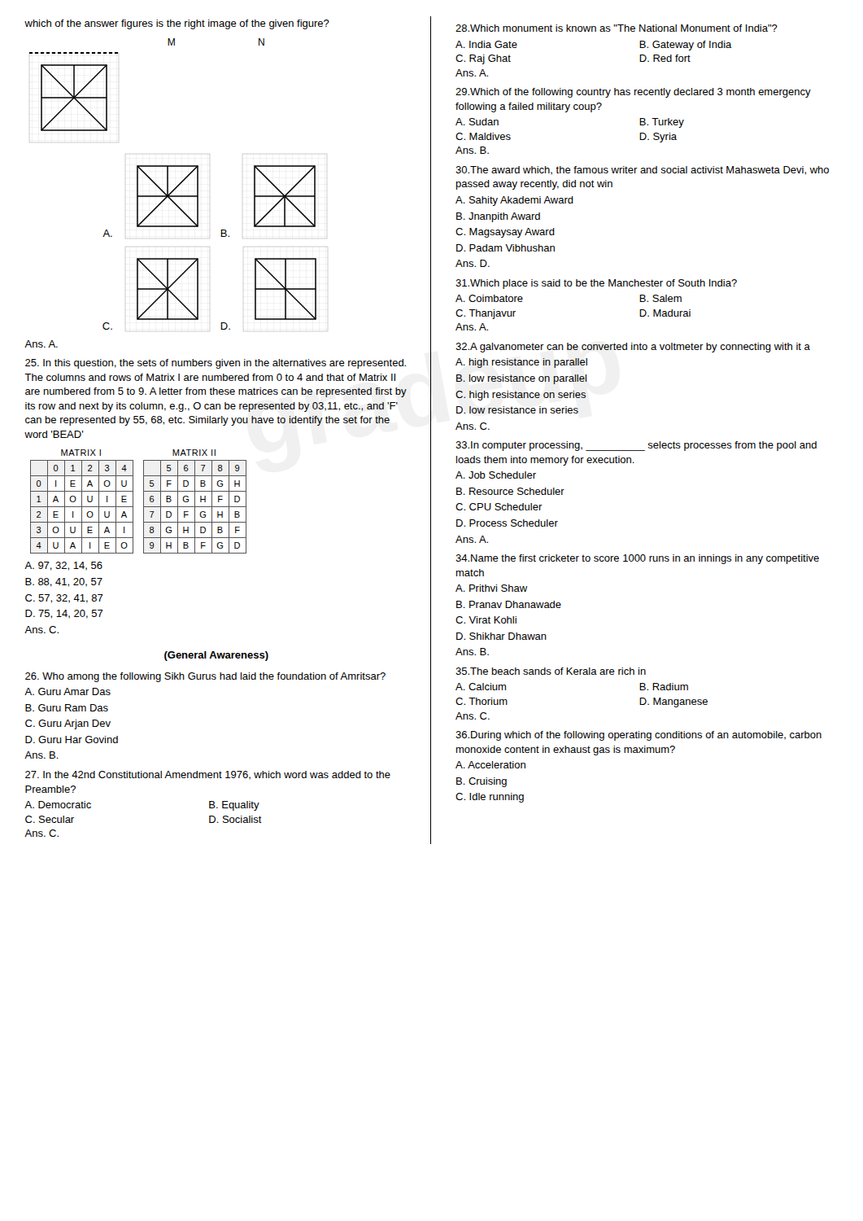gradeup
which of the answer figures is the right image of the given figure?
MN
A. B.
C. D.
Ans. A.
25. In this question, the sets of numbers given in the alternatives are represented. The columns and rows of Matrix I are numbered from 0 to 4 and that of Matrix II are numbered from 5 to 9. A letter from these matrices can be represented first by its row and next by its column, e.g., O can be represented by 03,11, etc., and 'F' can be represented by 55, 68, etc. Similarly you have to identify the set for the word 'BEAD'
MATRIX I
| | 0 | 1 | 2 | 3 | 4 |
| --- | --- | --- | --- | --- | --- |
| 0 | I | E | A | O | U |
| 1 | A | O | U | I | E |
| 2 | E | I | O | U | A |
| 3 | O | U | E | A | I |
| 4 | U | A | I | E | O |
MATRIX II
| | 5 | 6 | 7 | 8 | 9 |
| --- | --- | --- | --- | --- | --- |
| 5 | F | D | B | G | H |
| 6 | B | G | H | F | D |
| 7 | D | F | G | H | B |
| 8 | G | H | D | B | F |
| 9 | H | B | F | G | D |
A. 97, 32, 14, 56
B. 88, 41, 20, 57
C. 57, 32, 41, 87
D. 75, 14, 20, 57
Ans. C.
(General Awareness)
26. Who among the following Sikh Gurus had laid the foundation of Amritsar?
A. Guru Amar Das
B. Guru Ram Das
C. Guru Arjan Dev
D. Guru Har Govind
Ans. B.
27. In the 42nd Constitutional Amendment 1976, which word was added to the Preamble?
A. Democratic B. Equality
C. Secular D. Socialist
Ans. C.
28.Which monument is known as "The National Monument of India"?
A. India Gate B. Gateway of India
C. Raj Ghat D. Red fort
Ans. A.
29.Which of the following country has recently declared 3 month emergency following a failed military coup?
A. Sudan B. Turkey
C. Maldives D. Syria
Ans. B.
30.The award which, the famous writer and social activist Mahasweta Devi, who passed away recently, did not win
A. Sahity Akademi Award
B. Jnanpith Award
C. Magsaysay Award
D. Padam Vibhushan
Ans. D.
31.Which place is said to be the Manchester of South India?
A. Coimbatore B. Salem
C. Thanjavur D. Madurai
Ans. A.
32.A galvanometer can be converted into a voltmeter by connecting with it a
A. high resistance in parallel
B. low resistance on parallel
C. high resistance on series
D. low resistance in series
Ans. C.
33.In computer processing, __________ selects processes from the pool and loads them into memory for execution.
A. Job Scheduler
B. Resource Scheduler
C. CPU Scheduler
D. Process Scheduler
Ans. A.
34.Name the first cricketer to score 1000 runs in an innings in any competitive match
A. Prithvi Shaw
B. Pranav Dhanawade
C. Virat Kohli
D. Shikhar Dhawan
Ans. B.
35.The beach sands of Kerala are rich in
A. Calcium B. Radium
C. Thorium D. Manganese
Ans. C.
36.During which of the following operating conditions of an automobile, carbon monoxide content in exhaust gas is maximum?
A. Acceleration
B. Cruising
C. Idle running